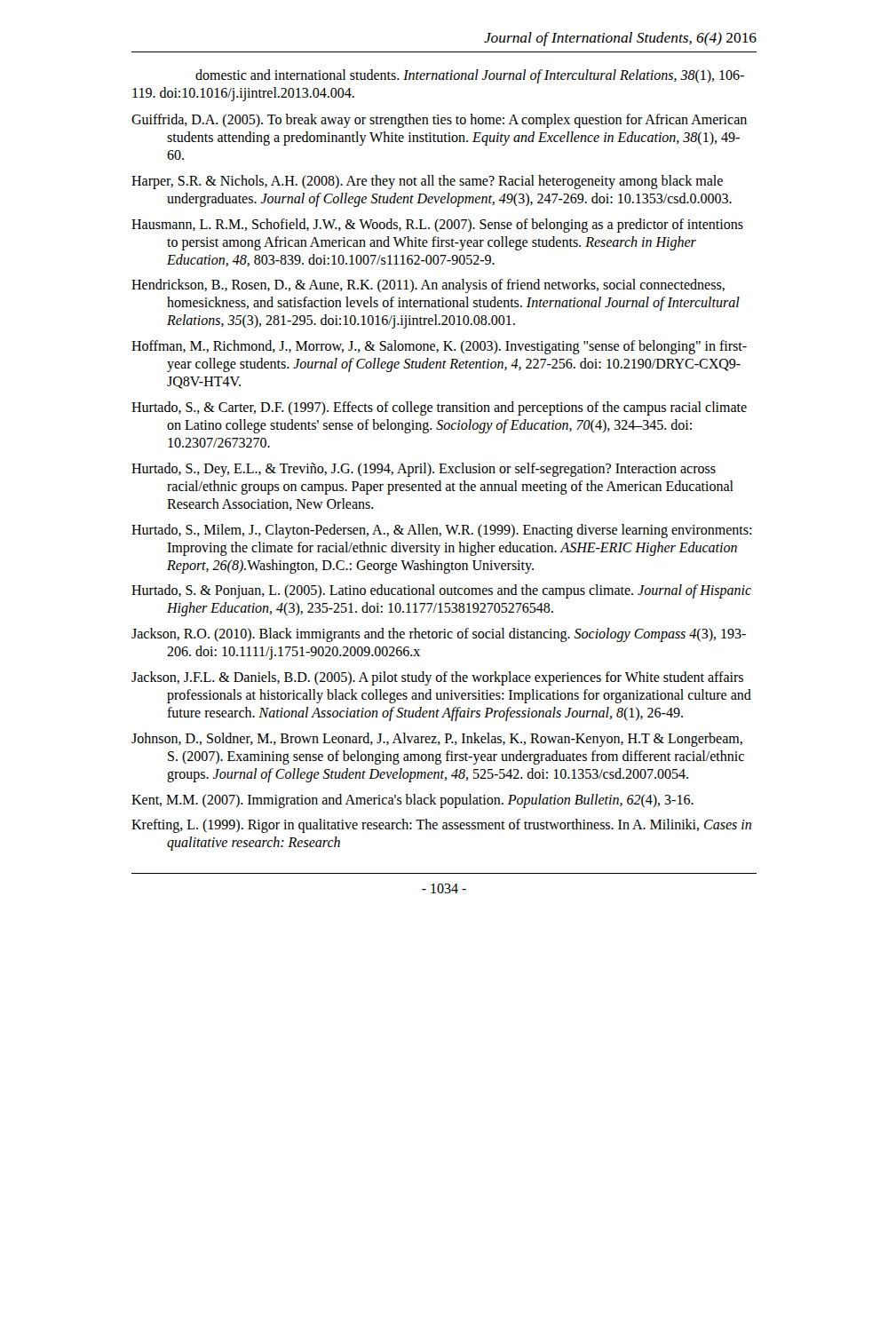Journal of International Students, 6(4) 2016
domestic and international students. International Journal of Intercultural Relations, 38(1), 106-119. doi:10.1016/j.ijintrel.2013.04.004.
Guiffrida, D.A. (2005). To break away or strengthen ties to home: A complex question for African American students attending a predominantly White institution. Equity and Excellence in Education, 38(1), 49-60.
Harper, S.R. & Nichols, A.H. (2008). Are they not all the same? Racial heterogeneity among black male undergraduates. Journal of College Student Development, 49(3), 247-269. doi: 10.1353/csd.0.0003.
Hausmann, L. R.M., Schofield, J.W., & Woods, R.L. (2007). Sense of belonging as a predictor of intentions to persist among African American and White first-year college students. Research in Higher Education, 48, 803-839. doi:10.1007/s11162-007-9052-9.
Hendrickson, B., Rosen, D., & Aune, R.K. (2011). An analysis of friend networks, social connectedness, homesickness, and satisfaction levels of international students. International Journal of Intercultural Relations, 35(3), 281-295. doi:10.1016/j.ijintrel.2010.08.001.
Hoffman, M., Richmond, J., Morrow, J., & Salomone, K. (2003). Investigating "sense of belonging" in first-year college students. Journal of College Student Retention, 4, 227-256. doi: 10.2190/DRYC-CXQ9-JQ8V-HT4V.
Hurtado, S., & Carter, D.F. (1997). Effects of college transition and perceptions of the campus racial climate on Latino college students' sense of belonging. Sociology of Education, 70(4), 324–345. doi: 10.2307/2673270.
Hurtado, S., Dey, E.L., & Treviño, J.G. (1994, April). Exclusion or self-segregation? Interaction across racial/ethnic groups on campus. Paper presented at the annual meeting of the American Educational Research Association, New Orleans.
Hurtado, S., Milem, J., Clayton-Pedersen, A., & Allen, W.R. (1999). Enacting diverse learning environments: Improving the climate for racial/ethnic diversity in higher education. ASHE-ERIC Higher Education Report, 26(8).Washington, D.C.: George Washington University.
Hurtado, S. & Ponjuan, L. (2005). Latino educational outcomes and the campus climate. Journal of Hispanic Higher Education, 4(3), 235-251. doi: 10.1177/1538192705276548.
Jackson, R.O. (2010). Black immigrants and the rhetoric of social distancing. Sociology Compass 4(3), 193-206. doi: 10.1111/j.1751-9020.2009.00266.x
Jackson, J.F.L. & Daniels, B.D. (2005). A pilot study of the workplace experiences for White student affairs professionals at historically black colleges and universities: Implications for organizational culture and future research. National Association of Student Affairs Professionals Journal, 8(1), 26-49.
Johnson, D., Soldner, M., Brown Leonard, J., Alvarez, P., Inkelas, K., Rowan-Kenyon, H.T & Longerbeam, S. (2007). Examining sense of belonging among first-year undergraduates from different racial/ethnic groups. Journal of College Student Development, 48, 525-542. doi: 10.1353/csd.2007.0054.
Kent, M.M. (2007). Immigration and America's black population. Population Bulletin, 62(4), 3-16.
Krefting, L. (1999). Rigor in qualitative research: The assessment of trustworthiness. In A. Miliniki, Cases in qualitative research: Research
- 1034 -